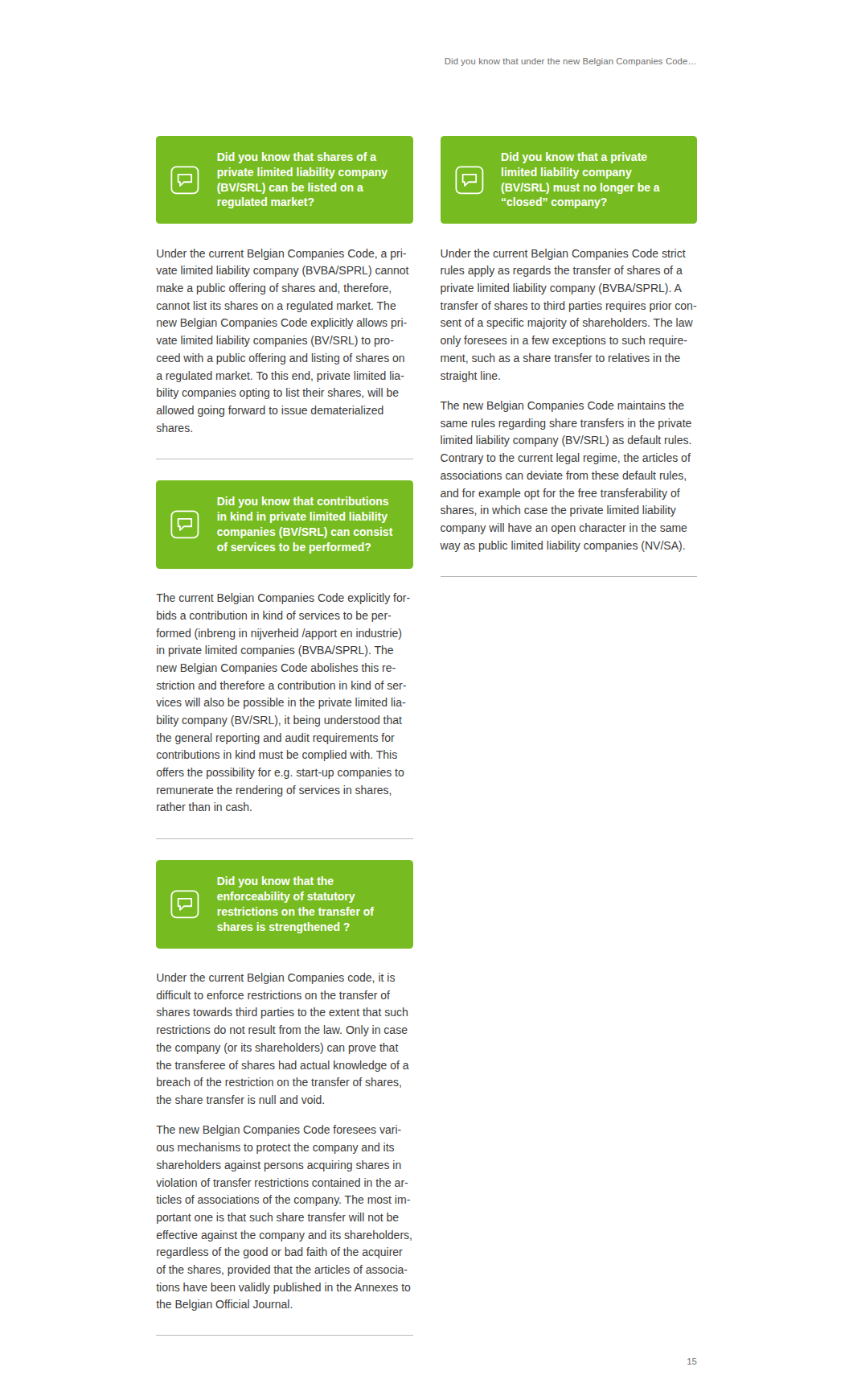Did you know that under the new Belgian Companies Code…
Did you know that shares of a private limited liability company (BV/SRL) can be listed on a regulated market?
Under the current Belgian Companies Code, a private limited liability company (BVBA/SPRL) cannot make a public offering of shares and, therefore, cannot list its shares on a regulated market. The new Belgian Companies Code explicitly allows private limited liability companies (BV/SRL) to proceed with a public offering and listing of shares on a regulated market. To this end, private limited liability companies opting to list their shares, will be allowed going forward to issue dematerialized shares.
Did you know that contributions in kind in private limited liability companies (BV/SRL) can consist of services to be performed?
The current Belgian Companies Code explicitly forbids a contribution in kind of services to be performed (inbreng in nijverheid /apport en industrie) in private limited companies (BVBA/SPRL). The new Belgian Companies Code abolishes this restriction and therefore a contribution in kind of services will also be possible in the private limited liability company (BV/SRL), it being understood that the general reporting and audit requirements for contributions in kind must be complied with. This offers the possibility for e.g. start-up companies to remunerate the rendering of services in shares, rather than in cash.
Did you know that the enforceability of statutory restrictions on the transfer of shares is strengthened ?
Under the current Belgian Companies code, it is difficult to enforce restrictions on the transfer of shares towards third parties to the extent that such restrictions do not result from the law. Only in case the company (or its shareholders) can prove that the transferee of shares had actual knowledge of a breach of the restriction on the transfer of shares, the share transfer is null and void.
The new Belgian Companies Code foresees various mechanisms to protect the company and its shareholders against persons acquiring shares in violation of transfer restrictions contained in the articles of associations of the company. The most important one is that such share transfer will not be effective against the company and its shareholders, regardless of the good or bad faith of the acquirer of the shares, provided that the articles of associations have been validly published in the Annexes to the Belgian Official Journal.
Did you know that a private limited liability company (BV/SRL) must no longer be a “closed” company?
Under the current Belgian Companies Code strict rules apply as regards the transfer of shares of a private limited liability company (BVBA/SPRL). A transfer of shares to third parties requires prior consent of a specific majority of shareholders. The law only foresees in a few exceptions to such requirement, such as a share transfer to relatives in the straight line.
The new Belgian Companies Code maintains the same rules regarding share transfers in the private limited liability company (BV/SRL) as default rules. Contrary to the current legal regime, the articles of associations can deviate from these default rules, and for example opt for the free transferability of shares, in which case the private limited liability company will have an open character in the same way as public limited liability companies (NV/SA).
15